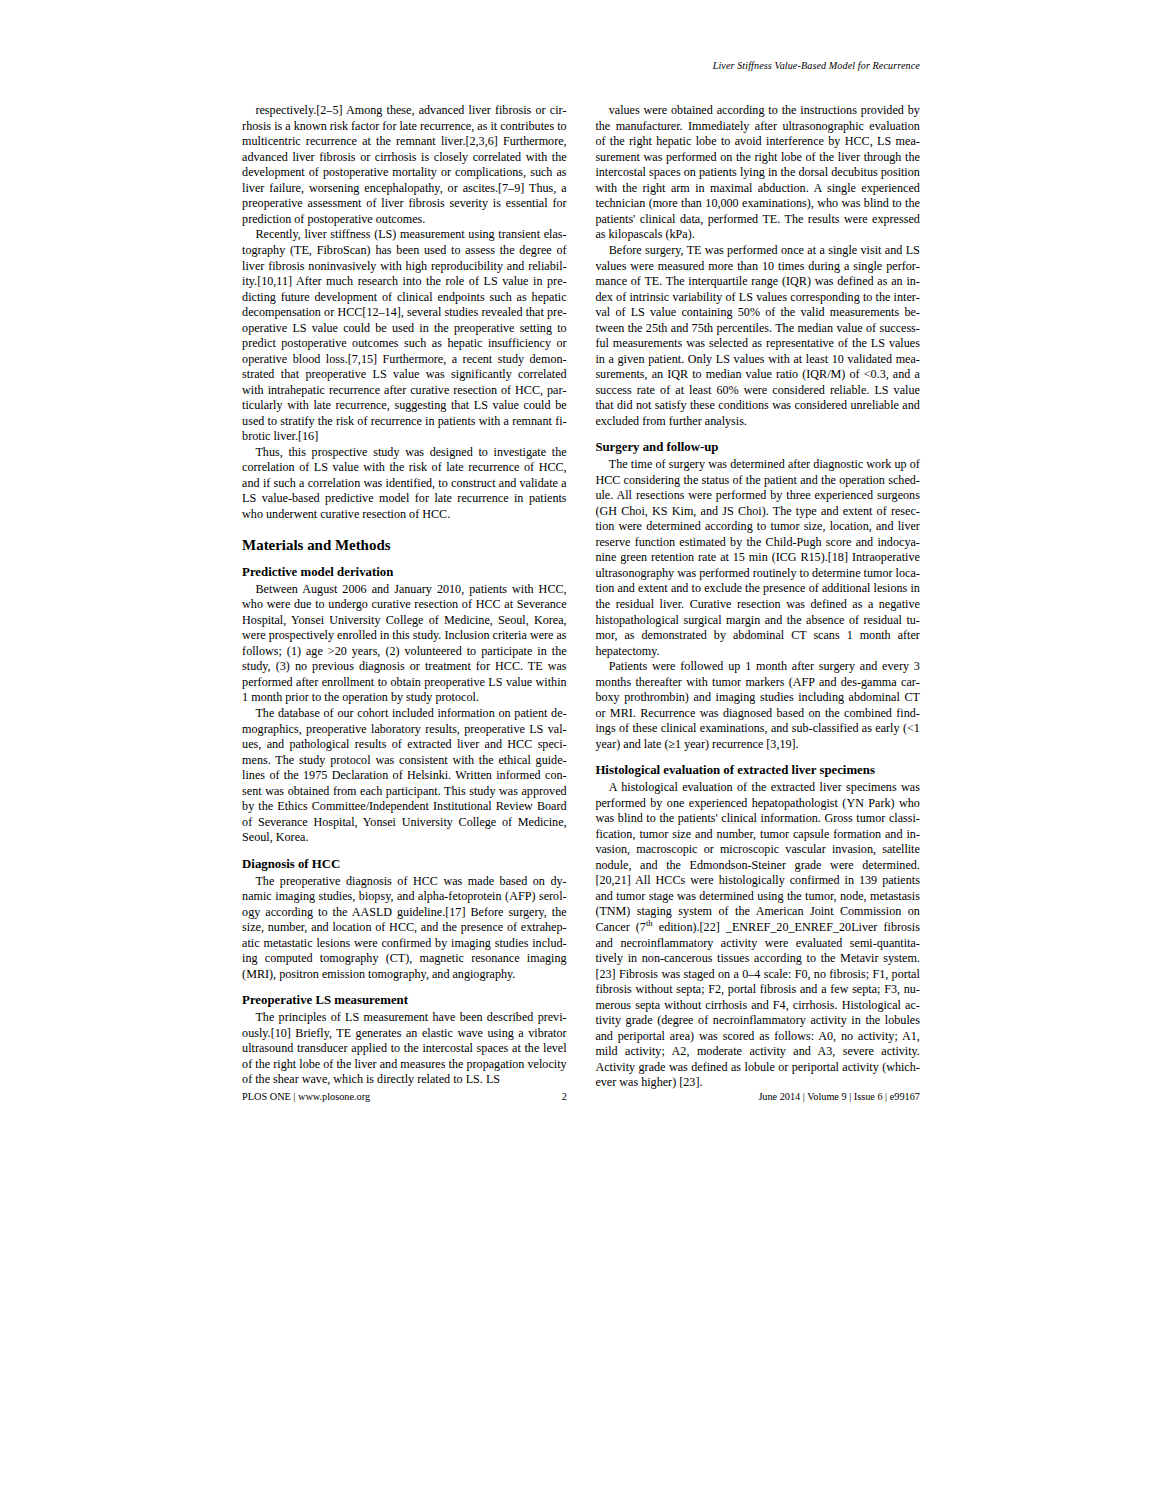Liver Stiffness Value-Based Model for Recurrence
respectively.[2–5] Among these, advanced liver fibrosis or cirrhosis is a known risk factor for late recurrence, as it contributes to multicentric recurrence at the remnant liver.[2,3,6] Furthermore, advanced liver fibrosis or cirrhosis is closely correlated with the development of postoperative mortality or complications, such as liver failure, worsening encephalopathy, or ascites.[7–9] Thus, a preoperative assessment of liver fibrosis severity is essential for prediction of postoperative outcomes.
Recently, liver stiffness (LS) measurement using transient elastography (TE, FibroScan) has been used to assess the degree of liver fibrosis noninvasively with high reproducibility and reliability.[10,11] After much research into the role of LS value in predicting future development of clinical endpoints such as hepatic decompensation or HCC[12–14], several studies revealed that preoperative LS value could be used in the preoperative setting to predict postoperative outcomes such as hepatic insufficiency or operative blood loss.[7,15] Furthermore, a recent study demonstrated that preoperative LS value was significantly correlated with intrahepatic recurrence after curative resection of HCC, particularly with late recurrence, suggesting that LS value could be used to stratify the risk of recurrence in patients with a remnant fibrotic liver.[16]
Thus, this prospective study was designed to investigate the correlation of LS value with the risk of late recurrence of HCC, and if such a correlation was identified, to construct and validate a LS value-based predictive model for late recurrence in patients who underwent curative resection of HCC.
Materials and Methods
Predictive model derivation
Between August 2006 and January 2010, patients with HCC, who were due to undergo curative resection of HCC at Severance Hospital, Yonsei University College of Medicine, Seoul, Korea, were prospectively enrolled in this study. Inclusion criteria were as follows; (1) age >20 years, (2) volunteered to participate in the study, (3) no previous diagnosis or treatment for HCC. TE was performed after enrollment to obtain preoperative LS value within 1 month prior to the operation by study protocol.
The database of our cohort included information on patient demographics, preoperative laboratory results, preoperative LS values, and pathological results of extracted liver and HCC specimens. The study protocol was consistent with the ethical guidelines of the 1975 Declaration of Helsinki. Written informed consent was obtained from each participant. This study was approved by the Ethics Committee/Independent Institutional Review Board of Severance Hospital, Yonsei University College of Medicine, Seoul, Korea.
Diagnosis of HCC
The preoperative diagnosis of HCC was made based on dynamic imaging studies, biopsy, and alpha-fetoprotein (AFP) serology according to the AASLD guideline.[17] Before surgery, the size, number, and location of HCC, and the presence of extrahepatic metastatic lesions were confirmed by imaging studies including computed tomography (CT), magnetic resonance imaging (MRI), positron emission tomography, and angiography.
Preoperative LS measurement
The principles of LS measurement have been described previously.[10] Briefly, TE generates an elastic wave using a vibrator ultrasound transducer applied to the intercostal spaces at the level of the right lobe of the liver and measures the propagation velocity of the shear wave, which is directly related to LS. LS
values were obtained according to the instructions provided by the manufacturer. Immediately after ultrasonographic evaluation of the right hepatic lobe to avoid interference by HCC, LS measurement was performed on the right lobe of the liver through the intercostal spaces on patients lying in the dorsal decubitus position with the right arm in maximal abduction. A single experienced technician (more than 10,000 examinations), who was blind to the patients' clinical data, performed TE. The results were expressed as kilopascals (kPa).
Before surgery, TE was performed once at a single visit and LS values were measured more than 10 times during a single performance of TE. The interquartile range (IQR) was defined as an index of intrinsic variability of LS values corresponding to the interval of LS value containing 50% of the valid measurements between the 25th and 75th percentiles. The median value of successful measurements was selected as representative of the LS values in a given patient. Only LS values with at least 10 validated measurements, an IQR to median value ratio (IQR/M) of <0.3, and a success rate of at least 60% were considered reliable. LS value that did not satisfy these conditions was considered unreliable and excluded from further analysis.
Surgery and follow-up
The time of surgery was determined after diagnostic work up of HCC considering the status of the patient and the operation schedule. All resections were performed by three experienced surgeons (GH Choi, KS Kim, and JS Choi). The type and extent of resection were determined according to tumor size, location, and liver reserve function estimated by the Child-Pugh score and indocyanine green retention rate at 15 min (ICG R15).[18] Intraoperative ultrasonography was performed routinely to determine tumor location and extent and to exclude the presence of additional lesions in the residual liver. Curative resection was defined as a negative histopathological surgical margin and the absence of residual tumor, as demonstrated by abdominal CT scans 1 month after hepatectomy.
Patients were followed up 1 month after surgery and every 3 months thereafter with tumor markers (AFP and des-gamma carboxy prothrombin) and imaging studies including abdominal CT or MRI. Recurrence was diagnosed based on the combined findings of these clinical examinations, and sub-classified as early (<1 year) and late (≥1 year) recurrence [3,19].
Histological evaluation of extracted liver specimens
A histological evaluation of the extracted liver specimens was performed by one experienced hepatopathologist (YN Park) who was blind to the patients' clinical information. Gross tumor classification, tumor size and number, tumor capsule formation and invasion, macroscopic or microscopic vascular invasion, satellite nodule, and the Edmondson-Steiner grade were determined.[20,21] All HCCs were histologically confirmed in 139 patients and tumor stage was determined using the tumor, node, metastasis (TNM) staging system of the American Joint Commission on Cancer (7th edition).[22] _ENREF_20_ENREF_20Liver fibrosis and necroinflammatory activity were evaluated semi-quantitatively in non-cancerous tissues according to the Metavir system.[23] Fibrosis was staged on a 0–4 scale: F0, no fibrosis; F1, portal fibrosis without septa; F2, portal fibrosis and a few septa; F3, numerous septa without cirrhosis and F4, cirrhosis. Histological activity grade (degree of necroinflammatory activity in the lobules and periportal area) was scored as follows: A0, no activity; A1, mild activity; A2, moderate activity and A3, severe activity. Activity grade was defined as lobule or periportal activity (whichever was higher) [23].
PLOS ONE | www.plosone.org
2
June 2014 | Volume 9 | Issue 6 | e99167